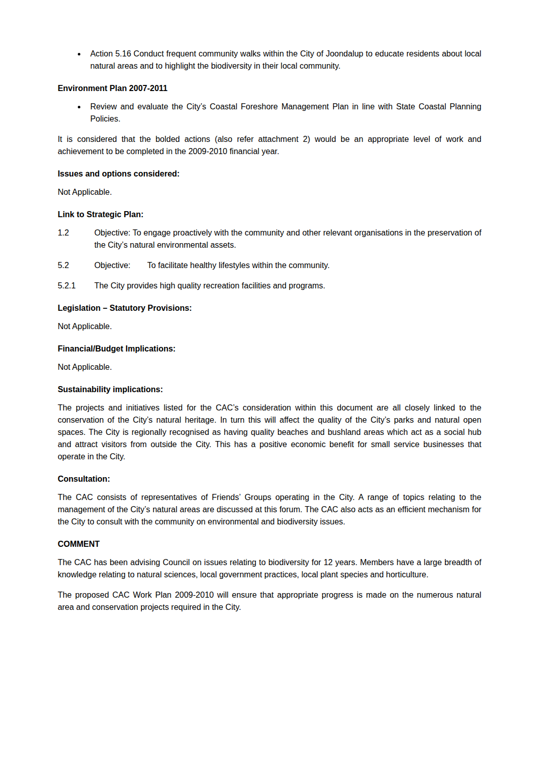Action 5.16 Conduct frequent community walks within the City of Joondalup to educate residents about local natural areas and to highlight the biodiversity in their local community.
Environment Plan 2007-2011
Review and evaluate the City’s Coastal Foreshore Management Plan in line with State Coastal Planning Policies.
It is considered that the bolded actions (also refer attachment 2) would be an appropriate level of work and achievement to be completed in the 2009-2010 financial year.
Issues and options considered:
Not Applicable.
Link to Strategic Plan:
1.2
Objective: To engage proactively with the community and other relevant organisations in the preservation of the City’s natural environmental assets.
5.2
Objective: To facilitate healthy lifestyles within the community.
5.2.1
The City provides high quality recreation facilities and programs.
Legislation – Statutory Provisions:
Not Applicable.
Financial/Budget Implications:
Not Applicable.
Sustainability implications:
The projects and initiatives listed for the CAC’s consideration within this document are all closely linked to the conservation of the City’s natural heritage. In turn this will affect the quality of the City’s parks and natural open spaces. The City is regionally recognised as having quality beaches and bushland areas which act as a social hub and attract visitors from outside the City. This has a positive economic benefit for small service businesses that operate in the City.
Consultation:
The CAC consists of representatives of Friends’ Groups operating in the City. A range of topics relating to the management of the City’s natural areas are discussed at this forum. The CAC also acts as an efficient mechanism for the City to consult with the community on environmental and biodiversity issues.
COMMENT
The CAC has been advising Council on issues relating to biodiversity for 12 years. Members have a large breadth of knowledge relating to natural sciences, local government practices, local plant species and horticulture.
The proposed CAC Work Plan 2009-2010 will ensure that appropriate progress is made on the numerous natural area and conservation projects required in the City.